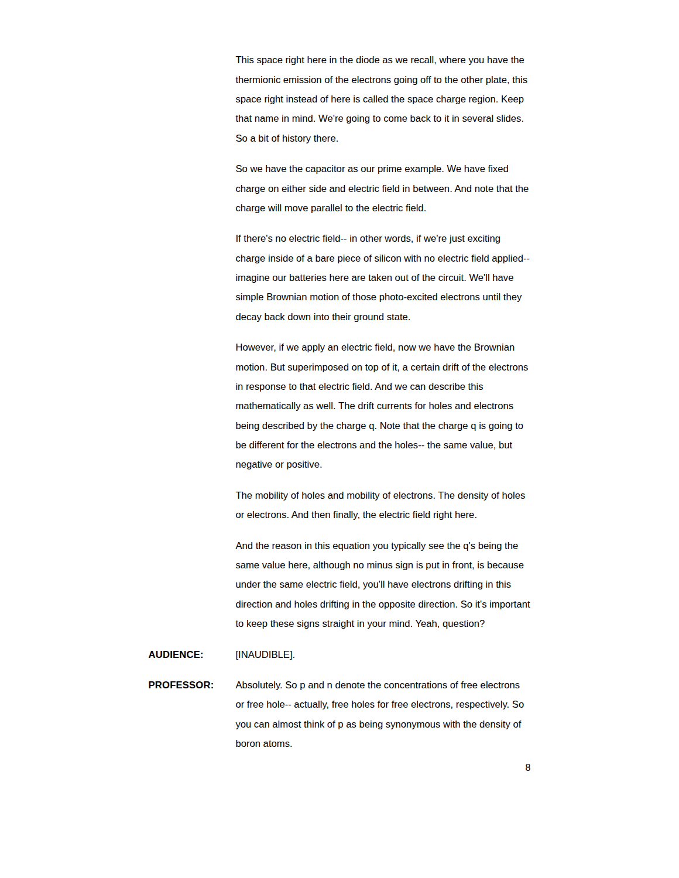This space right here in the diode as we recall, where you have the thermionic emission of the electrons going off to the other plate, this space right instead of here is called the space charge region. Keep that name in mind. We're going to come back to it in several slides. So a bit of history there.
So we have the capacitor as our prime example. We have fixed charge on either side and electric field in between. And note that the charge will move parallel to the electric field.
If there's no electric field-- in other words, if we're just exciting charge inside of a bare piece of silicon with no electric field applied-- imagine our batteries here are taken out of the circuit. We'll have simple Brownian motion of those photo-excited electrons until they decay back down into their ground state.
However, if we apply an electric field, now we have the Brownian motion. But superimposed on top of it, a certain drift of the electrons in response to that electric field. And we can describe this mathematically as well. The drift currents for holes and electrons being described by the charge q. Note that the charge q is going to be different for the electrons and the holes-- the same value, but negative or positive.
The mobility of holes and mobility of electrons. The density of holes or electrons. And then finally, the electric field right here.
And the reason in this equation you typically see the q's being the same value here, although no minus sign is put in front, is because under the same electric field, you'll have electrons drifting in this direction and holes drifting in the opposite direction. So it's important to keep these signs straight in your mind. Yeah, question?
AUDIENCE:
[INAUDIBLE].
PROFESSOR:
Absolutely. So p and n denote the concentrations of free electrons or free hole-- actually, free holes for free electrons, respectively. So you can almost think of p as being synonymous with the density of boron atoms.
8